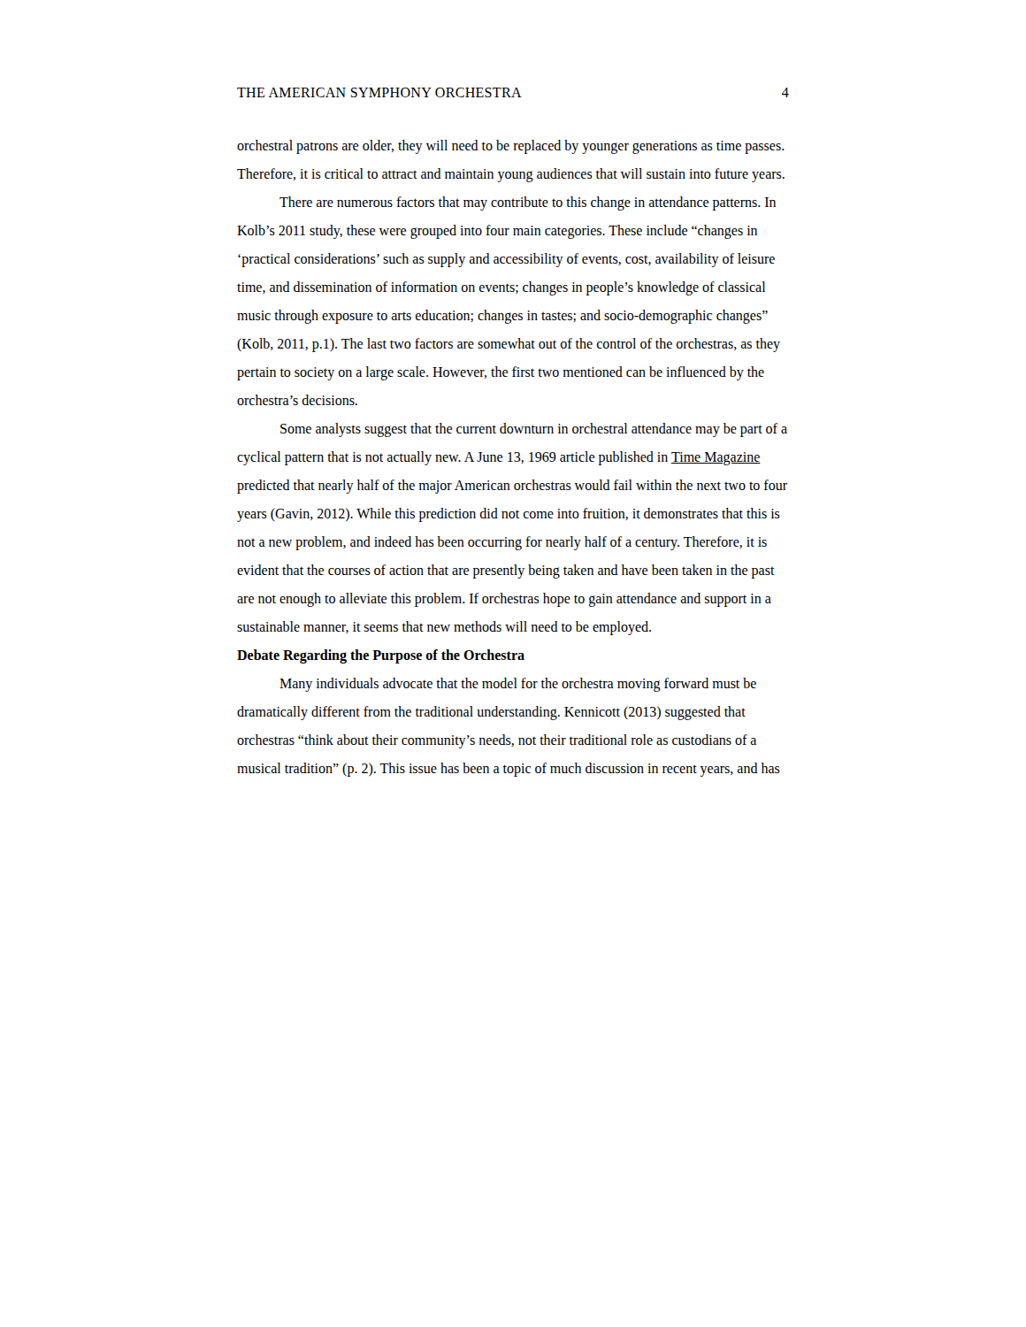The American Symphony Orchestra 4
orchestral patrons are older, they will need to be replaced by younger generations as time passes. Therefore, it is critical to attract and maintain young audiences that will sustain into future years.
There are numerous factors that may contribute to this change in attendance patterns. In Kolb’s 2011 study, these were grouped into four main categories. These include “changes in ‘practical considerations’ such as supply and accessibility of events, cost, availability of leisure time, and dissemination of information on events; changes in people’s knowledge of classical music through exposure to arts education; changes in tastes; and socio-demographic changes” (Kolb, 2011, p.1). The last two factors are somewhat out of the control of the orchestras, as they pertain to society on a large scale. However, the first two mentioned can be influenced by the orchestra’s decisions.
Some analysts suggest that the current downturn in orchestral attendance may be part of a cyclical pattern that is not actually new. A June 13, 1969 article published in Time Magazine predicted that nearly half of the major American orchestras would fail within the next two to four years (Gavin, 2012). While this prediction did not come into fruition, it demonstrates that this is not a new problem, and indeed has been occurring for nearly half of a century. Therefore, it is evident that the courses of action that are presently being taken and have been taken in the past are not enough to alleviate this problem. If orchestras hope to gain attendance and support in a sustainable manner, it seems that new methods will need to be employed.
Debate Regarding the Purpose of the Orchestra
Many individuals advocate that the model for the orchestra moving forward must be dramatically different from the traditional understanding. Kennicott (2013) suggested that orchestras “think about their community’s needs, not their traditional role as custodians of a musical tradition” (p. 2). This issue has been a topic of much discussion in recent years, and has